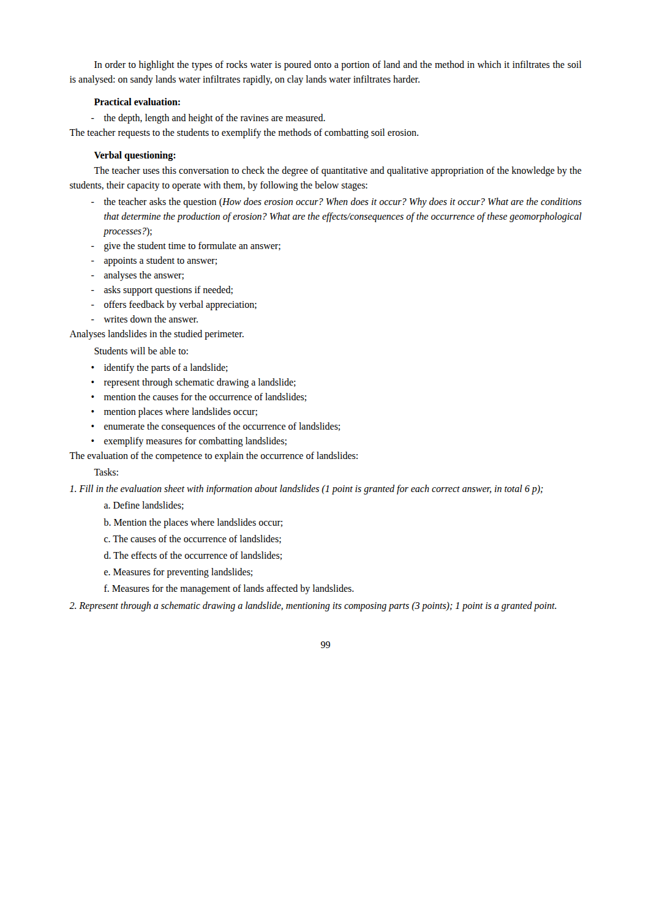In order to highlight the types of rocks water is poured onto a portion of land and the method in which it infiltrates the soil is analysed: on sandy lands water infiltrates rapidly, on clay lands water infiltrates harder.
Practical evaluation:
the depth, length and height of the ravines are measured.
The teacher requests to the students to exemplify the methods of combatting soil erosion.
Verbal questioning:
The teacher uses this conversation to check the degree of quantitative and qualitative appropriation of the knowledge by the students, their capacity to operate with them, by following the below stages:
the teacher asks the question (How does erosion occur? When does it occur? Why does it occur? What are the conditions that determine the production of erosion? What are the effects/consequences of the occurrence of these geomorphological processes?);
give the student time to formulate an answer;
appoints a student to answer;
analyses the answer;
asks support questions if needed;
offers feedback by verbal appreciation;
writes down the answer.
Analyses landslides in the studied perimeter.
Students will be able to:
identify the parts of a landslide;
represent through schematic drawing a landslide;
mention the causes for the occurrence of landslides;
mention places where landslides occur;
enumerate the consequences of the occurrence of landslides;
exemplify measures for combatting landslides;
The evaluation of the competence to explain the occurrence of landslides:
Tasks:
1. Fill in the evaluation sheet with information about landslides (1 point is granted for each correct answer, in total 6 p);
a. Define landslides;
b. Mention the places where landslides occur;
c. The causes of the occurrence of landslides;
d. The effects of the occurrence of landslides;
e. Measures for preventing landslides;
f. Measures for the management of lands affected by landslides.
2. Represent through a schematic drawing a landslide, mentioning its composing parts (3 points); 1 point is a granted point.
99